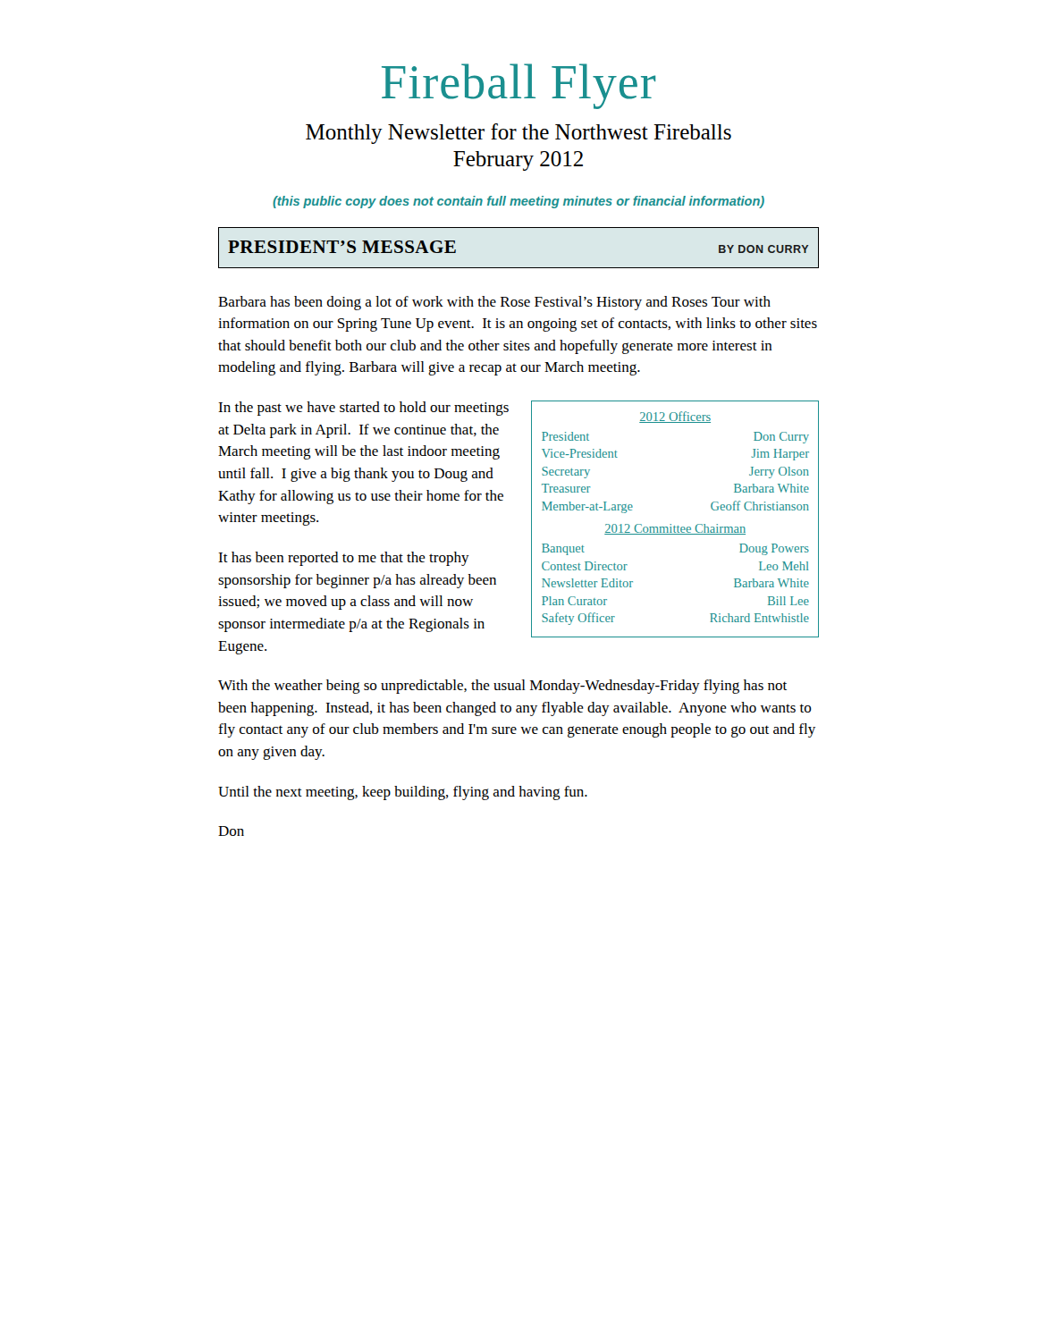Fireball Flyer
Monthly Newsletter for the Northwest Fireballs February 2012
(this public copy does not contain full meeting minutes or financial information)
PRESIDENT’S MESSAGE BY DON CURRY
Barbara has been doing a lot of work with the Rose Festival’s History and Roses Tour with information on our Spring Tune Up event. It is an ongoing set of contacts, with links to other sites that should benefit both our club and the other sites and hopefully generate more interest in modeling and flying. Barbara will give a recap at our March meeting.
2012 Officers
| President | Don Curry |
| Vice-President | Jim Harper |
| Secretary | Jerry Olson |
| Treasurer | Barbara White |
| Member-at-Large | Geoff Christianson |
2012 Committee Chairman
| Banquet | Doug Powers |
| Contest Director | Leo Mehl |
| Newsletter Editor | Barbara White |
| Plan Curator | Bill Lee |
| Safety Officer | Richard Entwhistle |
In the past we have started to hold our meetings at Delta park in April. If we continue that, the March meeting will be the last indoor meeting until fall. I give a big thank you to Doug and Kathy for allowing us to use their home for the winter meetings.
It has been reported to me that the trophy sponsorship for beginner p/a has already been issued; we moved up a class and will now sponsor intermediate p/a at the Regionals in Eugene.
With the weather being so unpredictable, the usual Monday-Wednesday-Friday flying has not been happening. Instead, it has been changed to any flyable day available. Anyone who wants to fly contact any of our club members and I'm sure we can generate enough people to go out and fly on any given day.
Until the next meeting, keep building, flying and having fun.
Don